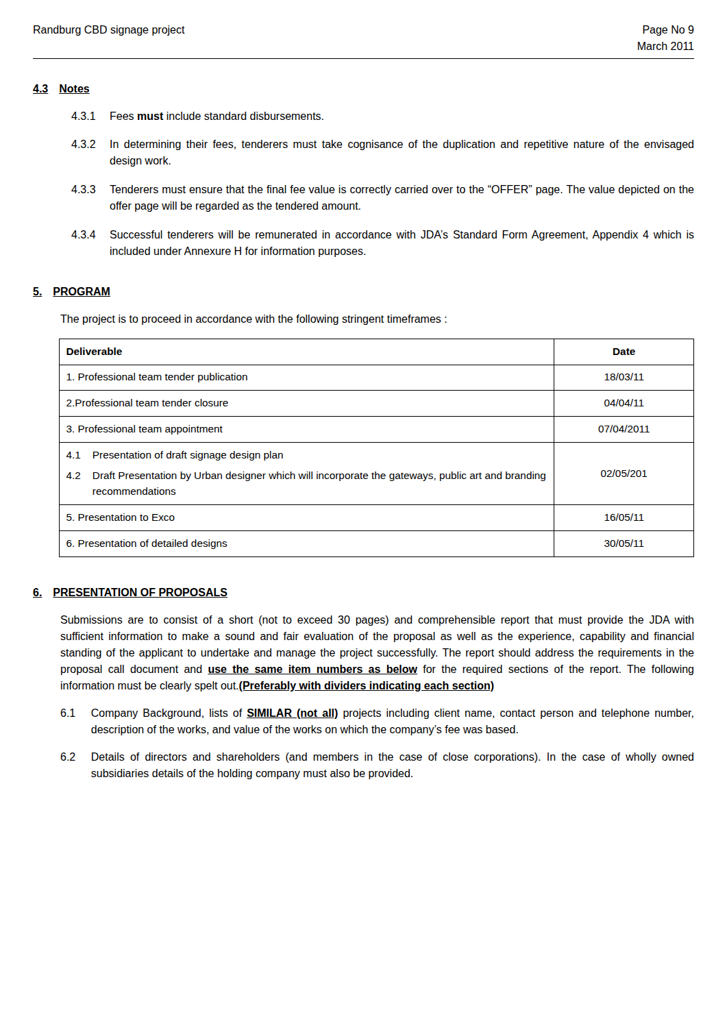Randburg CBD signage project
Page No 9
March 2011
4.3
Notes
4.3.1
Fees must include standard disbursements.
4.3.2
In determining their fees, tenderers must take cognisance of the duplication and repetitive nature of the envisaged design work.
4.3.3
Tenderers must ensure that the final fee value is correctly carried over to the “OFFER” page. The value depicted on the offer page will be regarded as the tendered amount.
4.3.4
Successful tenderers will be remunerated in accordance with JDA’s Standard Form Agreement, Appendix 4 which is included under Annexure H for information purposes.
5.
PROGRAM
The project is to proceed in accordance with the following stringent timeframes :
| Deliverable | Date |
| --- | --- |
| 1. Professional team tender publication | 18/03/11 |
| 2.Professional team tender closure | 04/04/11 |
| 3. Professional team appointment | 07/04/2011 |
| 4.1 Presentation of draft signage design plan 4.2 Draft Presentation by Urban designer which will incorporate the gateways, public art and branding recommendations | 02/05/201 |
| 5. Presentation to Exco | 16/05/11 |
| 6. Presentation of detailed designs | 30/05/11 |
6.
PRESENTATION OF PROPOSALS
Submissions are to consist of a short (not to exceed 30 pages) and comprehensible report that must provide the JDA with sufficient information to make a sound and fair evaluation of the proposal as well as the experience, capability and financial standing of the applicant to undertake and manage the project successfully. The report should address the requirements in the proposal call document and use the same item numbers as below for the required sections of the report. The following information must be clearly spelt out.(Preferably with dividers indicating each section)
6.1
Company Background, lists of SIMILAR (not all) projects including client name, contact person and telephone number, description of the works, and value of the works on which the company’s fee was based.
6.2
Details of directors and shareholders (and members in the case of close corporations). In the case of wholly owned subsidiaries details of the holding company must also be provided.